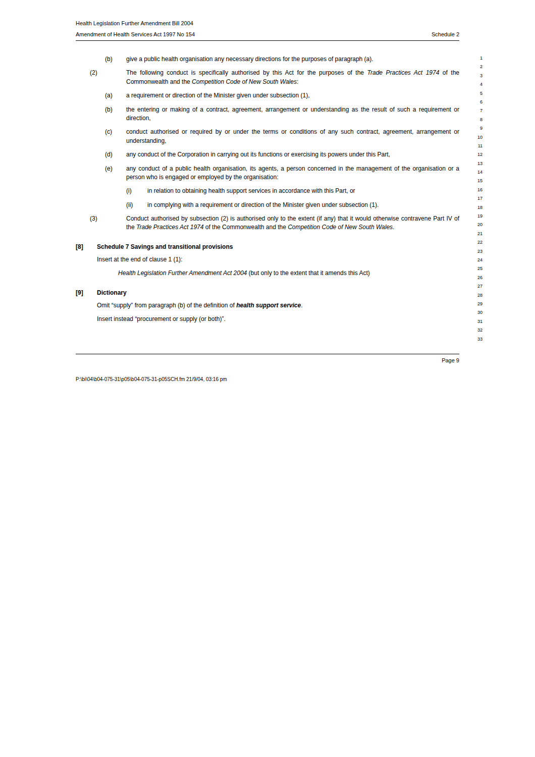Health Legislation Further Amendment Bill 2004
Amendment of Health Services Act 1997 No 154
Schedule 2
1
2
3
4
5
6
7
8
9
10
11
12
13
14
15
16
17
18
19
20
21
22
23
24
25
26
27
28
29
30
31
32
33
(b)
give a public health organisation any necessary directions for the purposes of paragraph (a).
(2)
The following conduct is specifically authorised by this Act for the purposes of the Trade Practices Act 1974 of the Commonwealth and the Competition Code of New South Wales:
(a)
a requirement or direction of the Minister given under subsection (1),
(b)
the entering or making of a contract, agreement, arrangement or understanding as the result of such a requirement or direction,
(c)
conduct authorised or required by or under the terms or conditions of any such contract, agreement, arrangement or understanding,
(d)
any conduct of the Corporation in carrying out its functions or exercising its powers under this Part,
(e)
any conduct of a public health organisation, its agents, a person concerned in the management of the organisation or a person who is engaged or employed by the organisation:
(i) in relation to obtaining health support services in accordance with this Part, or
(ii) in complying with a requirement or direction of the Minister given under subsection (1).
(3)
Conduct authorised by subsection (2) is authorised only to the extent (if any) that it would otherwise contravene Part IV of the Trade Practices Act 1974 of the Commonwealth and the Competition Code of New South Wales.
[8]
Schedule 7 Savings and transitional provisions
Insert at the end of clause 1 (1):
Health Legislation Further Amendment Act 2004 (but only to the extent that it amends this Act)
[9]
Dictionary
Omit “supply” from paragraph (b) of the definition of health support service.
Insert instead “procurement or supply (or both)”.
Page 9
P:\bi\04\b04-075-31\p05\b04-075-31-p05SCH.fm 21/9/04, 03:16 pm